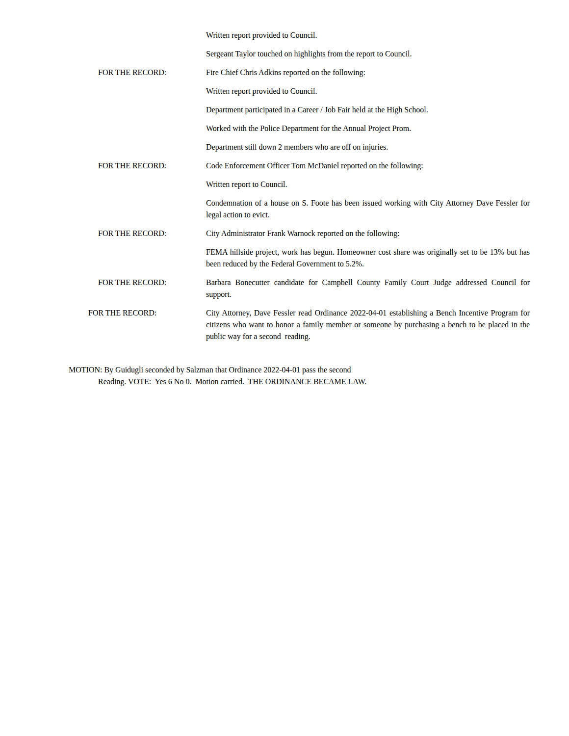| | Written report provided to Council. |
| | Sergeant Taylor touched on highlights from the report to Council. |
| FOR THE RECORD: | Fire Chief Chris Adkins reported on the following: |
| | Written report provided to Council. |
| | Department participated in a Career / Job Fair held at the High School. |
| | Worked with the Police Department for the Annual Project Prom. |
| | Department still down 2 members who are off on injuries. |
| FOR THE RECORD: | Code Enforcement Officer Tom McDaniel reported on the following: |
| | Written report to Council. |
| | Condemnation of a house on S. Foote has been issued working with City Attorney Dave Fessler for legal action to evict. |
| FOR THE RECORD: | City Administrator Frank Warnock reported on the following: |
| | FEMA hillside project, work has begun. Homeowner cost share was originally set to be 13% but has been reduced by the Federal Government to 5.2%. |
| FOR THE RECORD: | Barbara Bonecutter candidate for Campbell County Family Court Judge addressed Council for support. |
| FOR THE RECORD: | City Attorney, Dave Fessler read Ordinance 2022-04-01 establishing a Bench Incentive Program for citizens who want to honor a family member or someone by purchasing a bench to be placed in the public way for a second reading. |
MOTION: By Guidugli seconded by Salzman that Ordinance 2022-04-01 pass the second Reading. VOTE: Yes 6 No 0. Motion carried. THE ORDINANCE BECAME LAW.